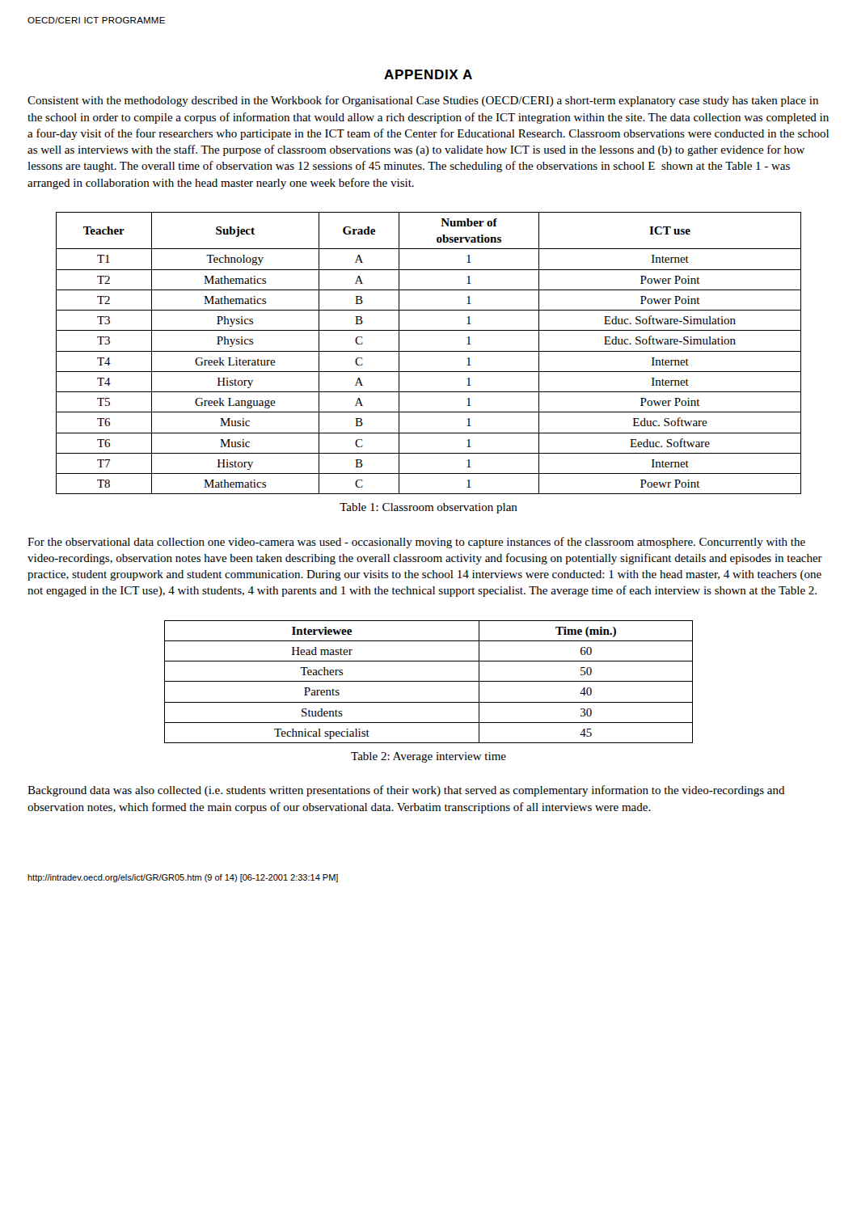OECD/CERI ICT PROGRAMME
APPENDIX A
Consistent with the methodology described in the Workbook for Organisational Case Studies (OECD/CERI) a short-term explanatory case study has taken place in the school in order to compile a corpus of information that would allow a rich description of the ICT integration within the site. The data collection was completed in a four-day visit of the four researchers who participate in the ICT team of the Center for Educational Research. Classroom observations were conducted in the school as well as interviews with the staff. The purpose of classroom observations was (a) to validate how ICT is used in the lessons and (b) to gather evidence for how lessons are taught. The overall time of observation was 12 sessions of 45 minutes. The scheduling of the observations in school E shown at the Table 1 - was arranged in collaboration with the head master nearly one week before the visit.
| Teacher | Subject | Grade | Number of observations | ICT use |
| --- | --- | --- | --- | --- |
| T1 | Technology | A | 1 | Internet |
| T2 | Mathematics | A | 1 | Power Point |
| T2 | Mathematics | B | 1 | Power Point |
| T3 | Physics | B | 1 | Educ. Software-Simulation |
| T3 | Physics | C | 1 | Educ. Software-Simulation |
| T4 | Greek Literature | C | 1 | Internet |
| T4 | History | A | 1 | Internet |
| T5 | Greek Language | A | 1 | Power Point |
| T6 | Music | B | 1 | Educ. Software |
| T6 | Music | C | 1 | Eeduc. Software |
| T7 | History | B | 1 | Internet |
| T8 | Mathematics | C | 1 | Poewr Point |
Table 1: Classroom observation plan
For the observational data collection one video-camera was used - occasionally moving to capture instances of the classroom atmosphere. Concurrently with the video-recordings, observation notes have been taken describing the overall classroom activity and focusing on potentially significant details and episodes in teacher practice, student groupwork and student communication. During our visits to the school 14 interviews were conducted: 1 with the head master, 4 with teachers (one not engaged in the ICT use), 4 with students, 4 with parents and 1 with the technical support specialist. The average time of each interview is shown at the Table 2.
| Interviewee | Time (min.) |
| --- | --- |
| Head master | 60 |
| Teachers | 50 |
| Parents | 40 |
| Students | 30 |
| Technical specialist | 45 |
Table 2: Average interview time
Background data was also collected (i.e. students written presentations of their work) that served as complementary information to the video-recordings and observation notes, which formed the main corpus of our observational data. Verbatim transcriptions of all interviews were made.
http://intradev.oecd.org/els/ict/GR/GR05.htm (9 of 14) [06-12-2001 2:33:14 PM]